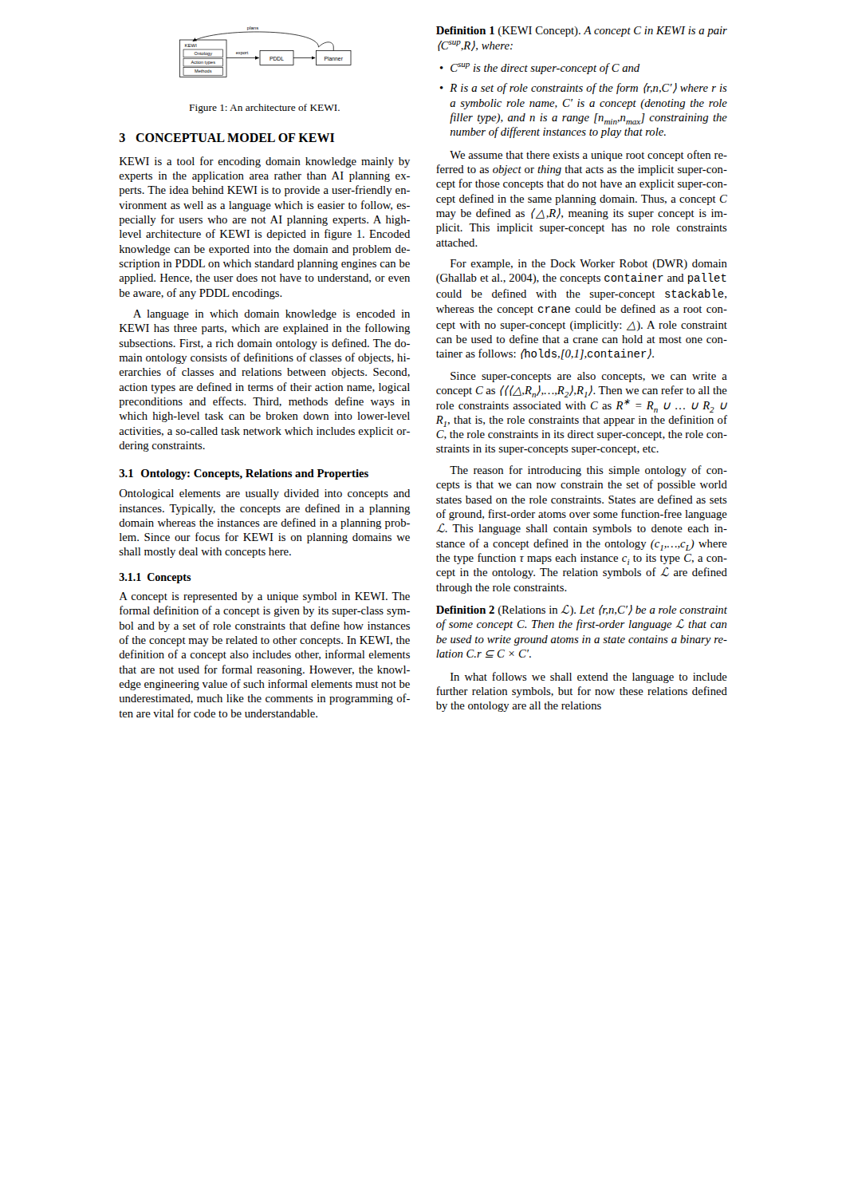plans KEWI Ontology Action types Methods export PDDL Planner
Figure 1: An architecture of KEWI.
3 CONCEPTUAL MODEL OF KEWI
KEWI is a tool for encoding domain knowledge mainly by experts in the application area rather than AI planning experts. The idea behind KEWI is to provide a user-friendly environment as well as a language which is easier to follow, especially for users who are not AI planning experts. A high-level architecture of KEWI is depicted in figure 1. Encoded knowledge can be exported into the domain and problem description in PDDL on which standard planning engines can be applied. Hence, the user does not have to understand, or even be aware, of any PDDL encodings.
A language in which domain knowledge is encoded in KEWI has three parts, which are explained in the following subsections. First, a rich domain ontology is defined. The domain ontology consists of definitions of classes of objects, hierarchies of classes and relations between objects. Second, action types are defined in terms of their action name, logical preconditions and effects. Third, methods define ways in which high-level task can be broken down into lower-level activities, a so-called task network which includes explicit ordering constraints.
3.1 Ontology: Concepts, Relations and Properties
Ontological elements are usually divided into concepts and instances. Typically, the concepts are defined in a planning domain whereas the instances are defined in a planning problem. Since our focus for KEWI is on planning domains we shall mostly deal with concepts here.
3.1.1 Concepts
A concept is represented by a unique symbol in KEWI. The formal definition of a concept is given by its super-class symbol and by a set of role constraints that define how instances of the concept may be related to other concepts. In KEWI, the definition of a concept also includes other, informal elements that are not used for formal reasoning. However, the knowledge engineering value of such informal elements must not be underestimated, much like the comments in programming often are vital for code to be understandable.
Definition 1 (KEWI Concept). A concept C in KEWI is a pair ⟨Csup,R⟩, where:
Csup is the direct super-concept of C and
R is a set of role constraints of the form ⟨r,n,C′⟩ where r is a symbolic role name, C′ is a concept (denoting the role filler type), and n is a range [nmin,nmax] constraining the number of different instances to play that role.
We assume that there exists a unique root concept often referred to as object or thing that acts as the implicit super-concept for those concepts that do not have an explicit super-concept defined in the same planning domain. Thus, a concept C may be defined as ⟨△,R⟩, meaning its super concept is implicit. This implicit super-concept has no role constraints attached.
For example, in the Dock Worker Robot (DWR) domain (Ghallab et al., 2004), the concepts container and pallet could be defined with the super-concept stackable, whereas the concept crane could be defined as a root concept with no super-concept (implicitly: △). A role constraint can be used to define that a crane can hold at most one container as follows: ⟨holds,[0,1],container⟩.
Since super-concepts are also concepts, we can write a concept C as ⟨⟨⟨△,Rn⟩,…,R2⟩,R1⟩. Then we can refer to all the role constraints associated with C as R∗ = Rn ∪ … ∪ R2 ∪ R1, that is, the role constraints that appear in the definition of C, the role constraints in its direct super-concept, the role constraints in its super-concepts super-concept, etc.
The reason for introducing this simple ontology of concepts is that we can now constrain the set of possible world states based on the role constraints. States are defined as sets of ground, first-order atoms over some function-free language ℒ. This language shall contain symbols to denote each instance of a concept defined in the ontology (c1,…,cL) where the type function τ maps each instance ci to its type C, a concept in the ontology. The relation symbols of ℒ are defined through the role constraints.
Definition 2 (Relations in ℒ). Let ⟨r,n,C′⟩ be a role constraint of some concept C. Then the first-order language ℒ that can be used to write ground atoms in a state contains a binary relation C.r ⊆ C × C′.
In what follows we shall extend the language to include further relation symbols, but for now these relations defined by the ontology are all the relations